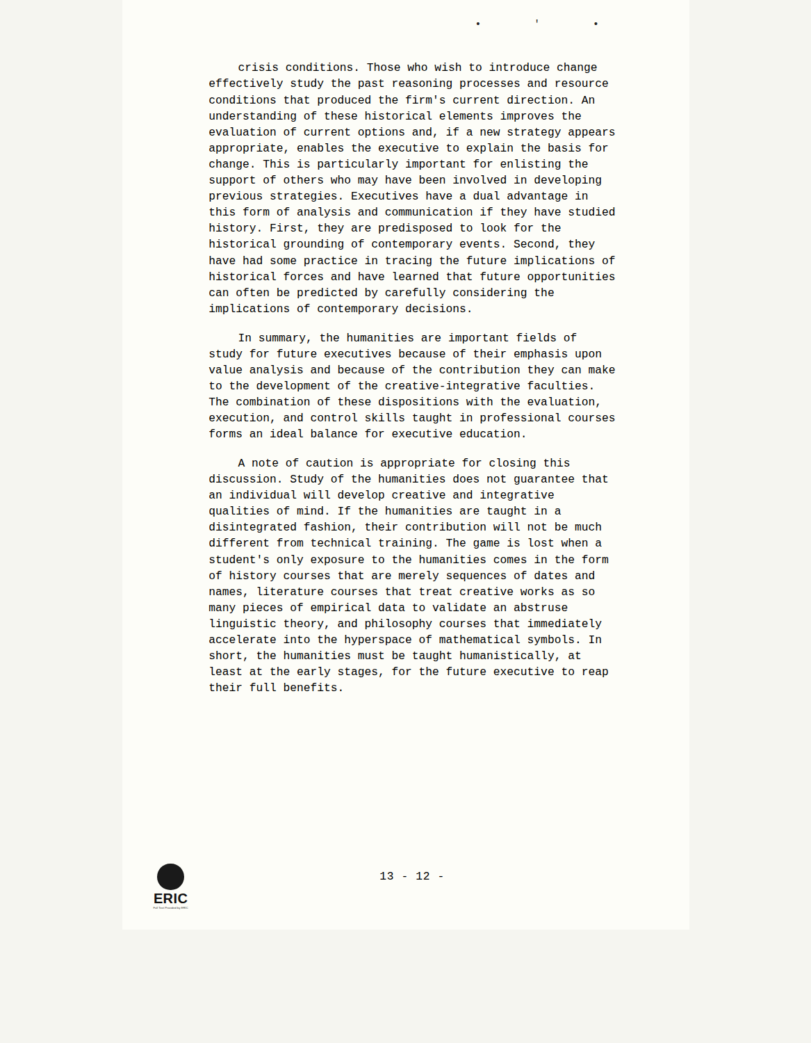• ' •
crisis conditions. Those who wish to introduce change effectively study the past reasoning processes and resource conditions that produced the firm's current direction. An understanding of these historical elements improves the evaluation of current options and, if a new strategy appears appropriate, enables the executive to explain the basis for change. This is particularly important for enlisting the support of others who may have been involved in developing previous strategies. Executives have a dual advantage in this form of analysis and communication if they have studied history. First, they are predisposed to look for the historical grounding of contemporary events. Second, they have had some practice in tracing the future implications of historical forces and have learned that future opportunities can often be predicted by carefully considering the implications of contemporary decisions.
In summary, the humanities are important fields of study for future executives because of their emphasis upon value analysis and because of the contribution they can make to the development of the creative-integrative faculties. The combination of these dispositions with the evaluation, execution, and control skills taught in professional courses forms an ideal balance for executive education.
A note of caution is appropriate for closing this discussion. Study of the humanities does not guarantee that an individual will develop creative and integrative qualities of mind. If the humanities are taught in a disintegrated fashion, their contribution will not be much different from technical training. The game is lost when a student's only exposure to the humanities comes in the form of history courses that are merely sequences of dates and names, literature courses that treat creative works as so many pieces of empirical data to validate an abstruse linguistic theory, and philosophy courses that immediately accelerate into the hyperspace of mathematical symbols. In short, the humanities must be taught humanistically, at least at the early stages, for the future executive to reap their full benefits.
13 ‑ 12 ‑
ERIC
Full Text Provided by ERIC